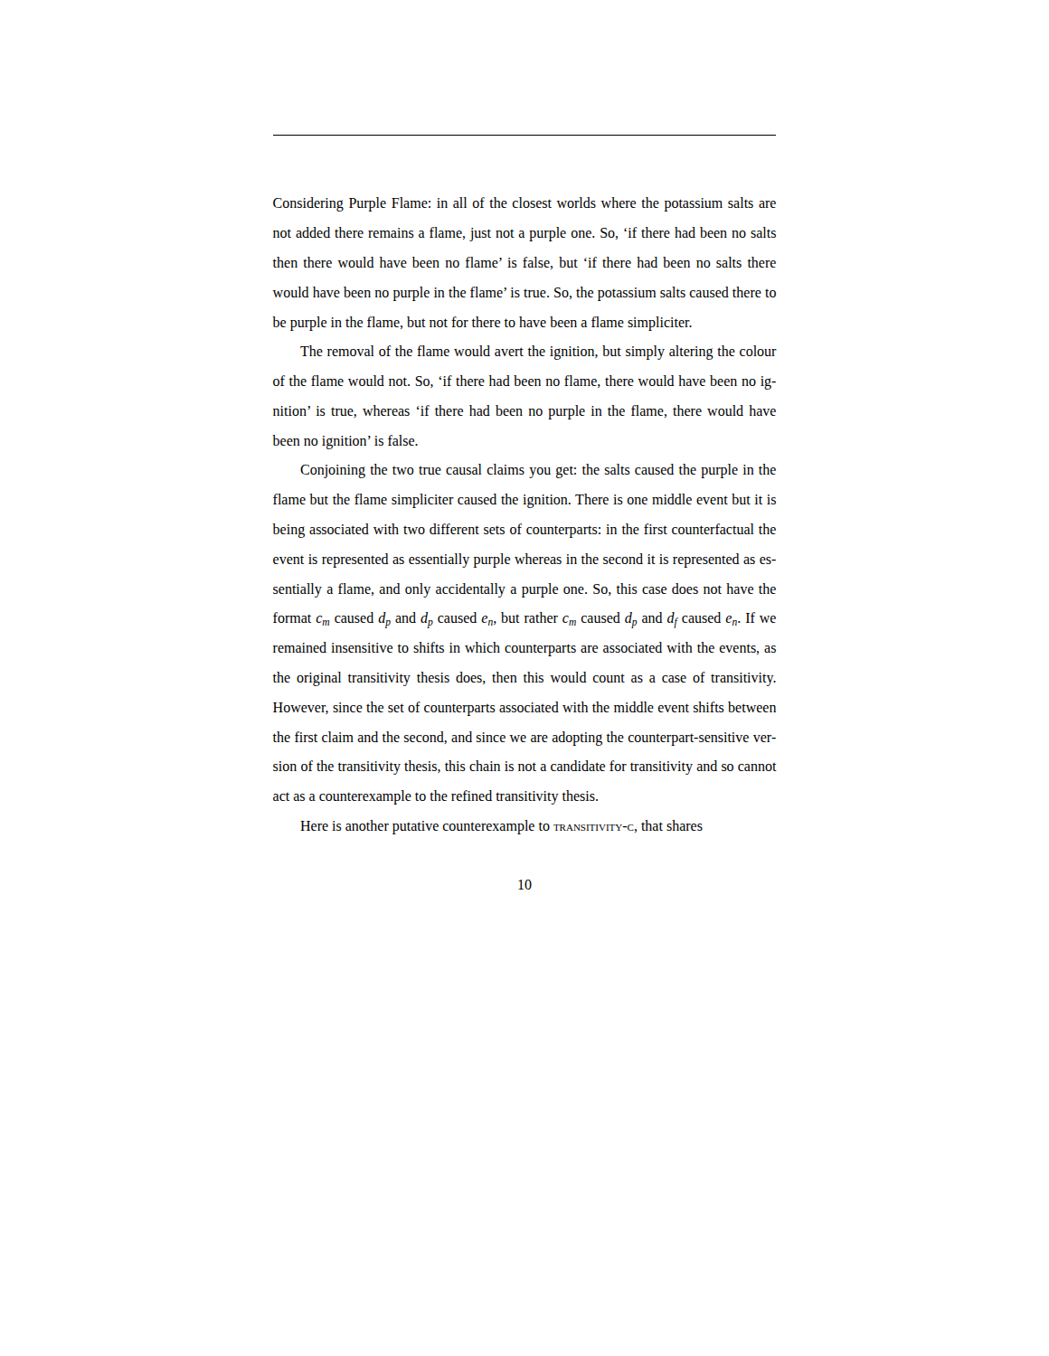Considering Purple Flame: in all of the closest worlds where the potassium salts are not added there remains a flame, just not a purple one. So, ‘if there had been no salts then there would have been no flame’ is false, but ‘if there had been no salts there would have been no purple in the flame’ is true. So, the potassium salts caused there to be purple in the flame, but not for there to have been a flame simpliciter.
The removal of the flame would avert the ignition, but simply altering the colour of the flame would not. So, ‘if there had been no flame, there would have been no ignition’ is true, whereas ‘if there had been no purple in the flame, there would have been no ignition’ is false.
Conjoining the two true causal claims you get: the salts caused the purple in the flame but the flame simpliciter caused the ignition. There is one middle event but it is being associated with two different sets of counterparts: in the first counterfactual the event is represented as essentially purple whereas in the second it is represented as essentially a flame, and only accidentally a purple one. So, this case does not have the format cm caused dp and dp caused en, but rather cm caused dp and df caused en. If we remained insensitive to shifts in which counterparts are associated with the events, as the original transitivity thesis does, then this would count as a case of transitivity. However, since the set of counterparts associated with the middle event shifts between the first claim and the second, and since we are adopting the counterpart-sensitive version of the transitivity thesis, this chain is not a candidate for transitivity and so cannot act as a counterexample to the refined transitivity thesis.
Here is another putative counterexample to transitivity-c, that shares
10